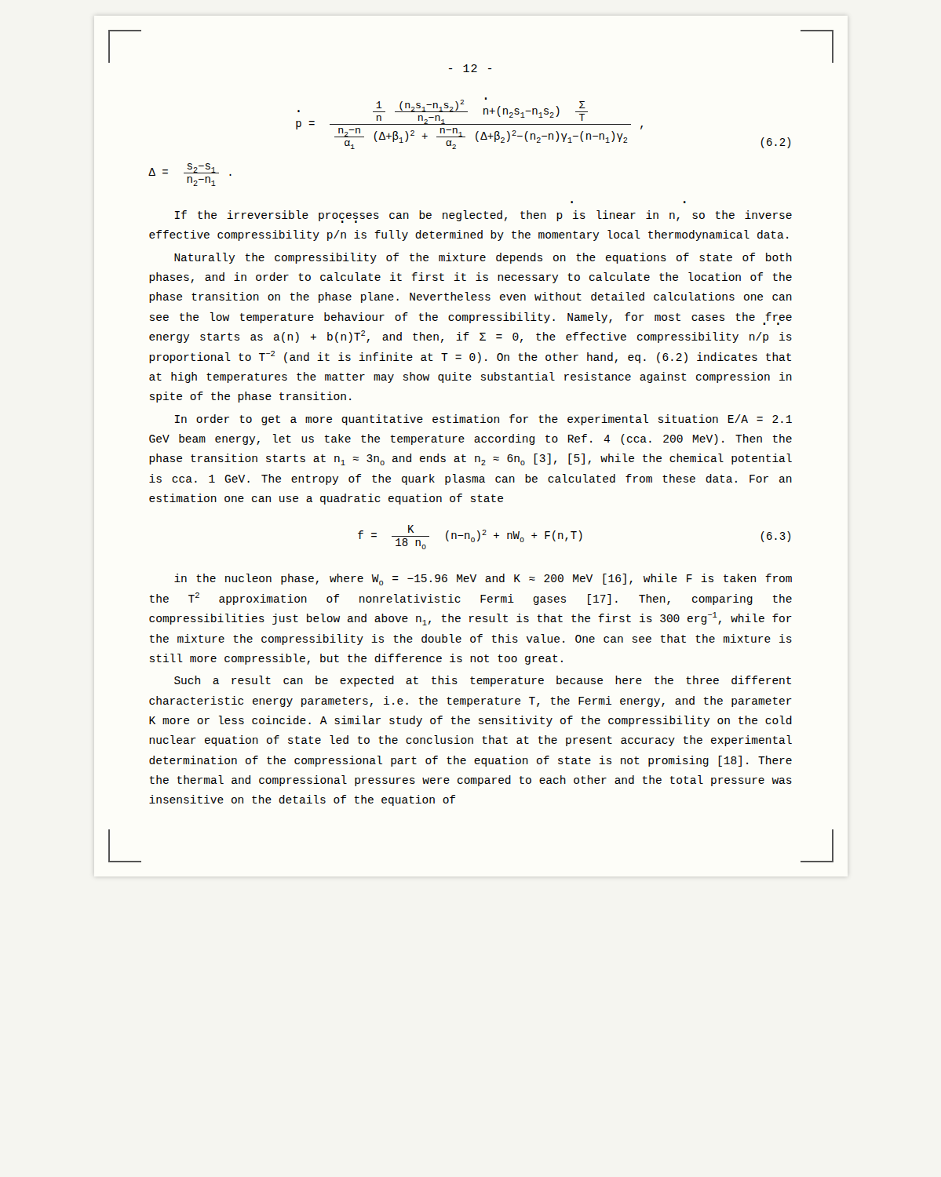- 12 -
p = 1 n (n2s1−n1s2)2 n2−n1 n+(n2s1−n1s2) Σ T n2−n α1 (Δ+β1)2 + n−n1 α2 (Δ+β2)2−(n2−n)γ1−(n−n1)γ2 , (6.2)
Δ = s2−s1 n2−n1 .
If the irreversible processes can be neglected, then p is linear in n, so the inverse effective compressibility p/n is fully determined by the momentary local thermodynamical data.
Naturally the compressibility of the mixture depends on the equations of state of both phases, and in order to calculate it first it is necessary to calculate the location of the phase transition on the phase plane. Nevertheless even without detailed calculations one can see the low temperature behaviour of the compressibility. Namely, for most cases the free energy starts as a(n) + b(n)T2, and then, if Σ = 0, the effective compressibility n/p is proportional to T−2 (and it is infinite at T = 0). On the other hand, eq. (6.2) indicates that at high temperatures the matter may show quite substantial resistance against compression in spite of the phase transition.
In order to get a more quantitative estimation for the experimental situation E/A = 2.1 GeV beam energy, let us take the temperature according to Ref. 4 (cca. 200 MeV). Then the phase transition starts at n1 ≈ 3no and ends at n2 ≈ 6no [3], [5], while the chemical potential is cca. 1 GeV. The entropy of the quark plasma can be calculated from these data. For an estimation one can use a quadratic equation of state
f = K 18 no (n−no)2 + nWo + F(n,T) (6.3)
in the nucleon phase, where Wo = −15.96 MeV and K ≈ 200 MeV [16], while F is taken from the T2 approximation of nonrelativistic Fermi gases [17]. Then, comparing the compressibilities just below and above n1, the result is that the first is 300 erg−1, while for the mixture the compressibility is the double of this value. One can see that the mixture is still more compressible, but the difference is not too great.
Such a result can be expected at this temperature because here the three different characteristic energy parameters, i.e. the temperature T, the Fermi energy, and the parameter K more or less coincide. A similar study of the sensitivity of the compressibility on the cold nuclear equation of state led to the conclusion that at the present accuracy the experimental determination of the compressional part of the equation of state is not promising [18]. There the thermal and compressional pressures were compared to each other and the total pressure was insensitive on the details of the equation of